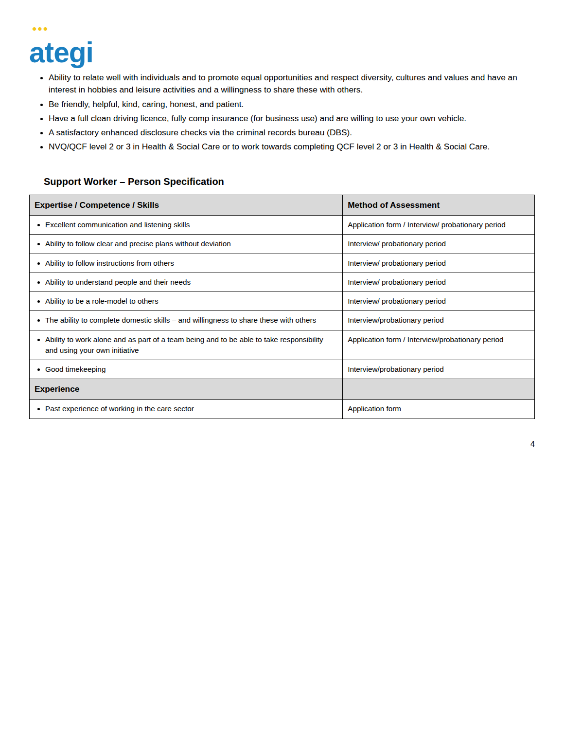•••
ategi
Ability to relate well with individuals and to promote equal opportunities and respect diversity, cultures and values and have an interest in hobbies and leisure activities and a willingness to share these with others.
Be friendly, helpful, kind, caring, honest, and patient.
Have a full clean driving licence, fully comp insurance (for business use) and are willing to use your own vehicle.
A satisfactory enhanced disclosure checks via the criminal records bureau (DBS).
NVQ/QCF level 2 or 3 in Health & Social Care or to work towards completing QCF level 2 or 3 in Health & Social Care.
Support Worker – Person Specification
| Expertise / Competence / Skills | Method of Assessment |
| --- | --- |
| Excellent communication and listening skills | Application form / Interview/ probationary period |
| Ability to follow clear and precise plans without deviation | Interview/ probationary period |
| Ability to follow instructions from others | Interview/ probationary period |
| Ability to understand people and their needs | Interview/ probationary period |
| Ability to be a role-model to others | Interview/ probationary period |
| The ability to complete domestic skills – and willingness to share these with others | Interview/probationary period |
| Ability to work alone and as part of a team being and to be able to take responsibility and using your own initiative | Application form / Interview/probationary period |
| Good timekeeping | Interview/probationary period |
| Experience | |
| Past experience of working in the care sector | Application form |
4